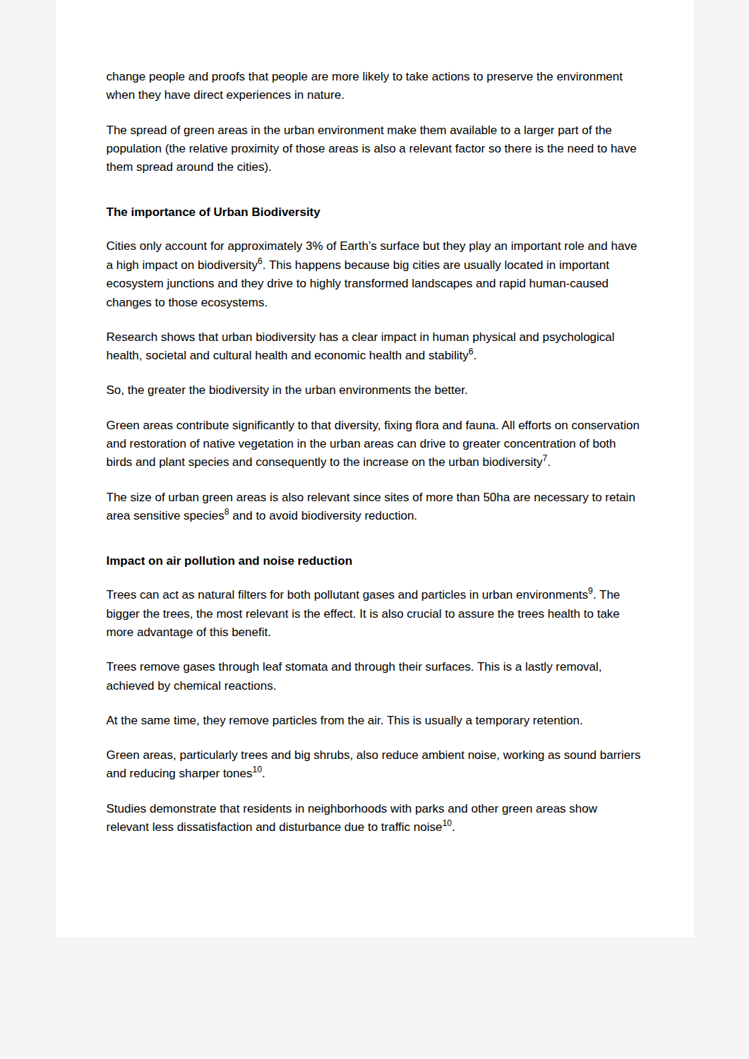change people and proofs that people are more likely to take actions to preserve the environment when they have direct experiences in nature.
The spread of green areas in the urban environment make them available to a larger part of the population (the relative proximity of those areas is also a relevant factor so there is the need to have them spread around the cities).
The importance of Urban Biodiversity
Cities only account for approximately 3% of Earth’s surface but they play an important role and have a high impact on biodiversity6. This happens because big cities are usually located in important ecosystem junctions and they drive to highly transformed landscapes and rapid human-caused changes to those ecosystems.
Research shows that urban biodiversity has a clear impact in human physical and psychological health, societal and cultural health and economic health and stability6.
So, the greater the biodiversity in the urban environments the better.
Green areas contribute significantly to that diversity, fixing flora and fauna. All efforts on conservation and restoration of native vegetation in the urban areas can drive to greater concentration of both birds and plant species and consequently to the increase on the urban biodiversity7.
The size of urban green areas is also relevant since sites of more than 50ha are necessary to retain area sensitive species8 and to avoid biodiversity reduction.
Impact on air pollution and noise reduction
Trees can act as natural filters for both pollutant gases and particles in urban environments9. The bigger the trees, the most relevant is the effect. It is also crucial to assure the trees health to take more advantage of this benefit.
Trees remove gases through leaf stomata and through their surfaces. This is a lastly removal, achieved by chemical reactions.
At the same time, they remove particles from the air. This is usually a temporary retention.
Green areas, particularly trees and big shrubs, also reduce ambient noise, working as sound barriers and reducing sharper tones10.
Studies demonstrate that residents in neighborhoods with parks and other green areas show relevant less dissatisfaction and disturbance due to traffic noise10.